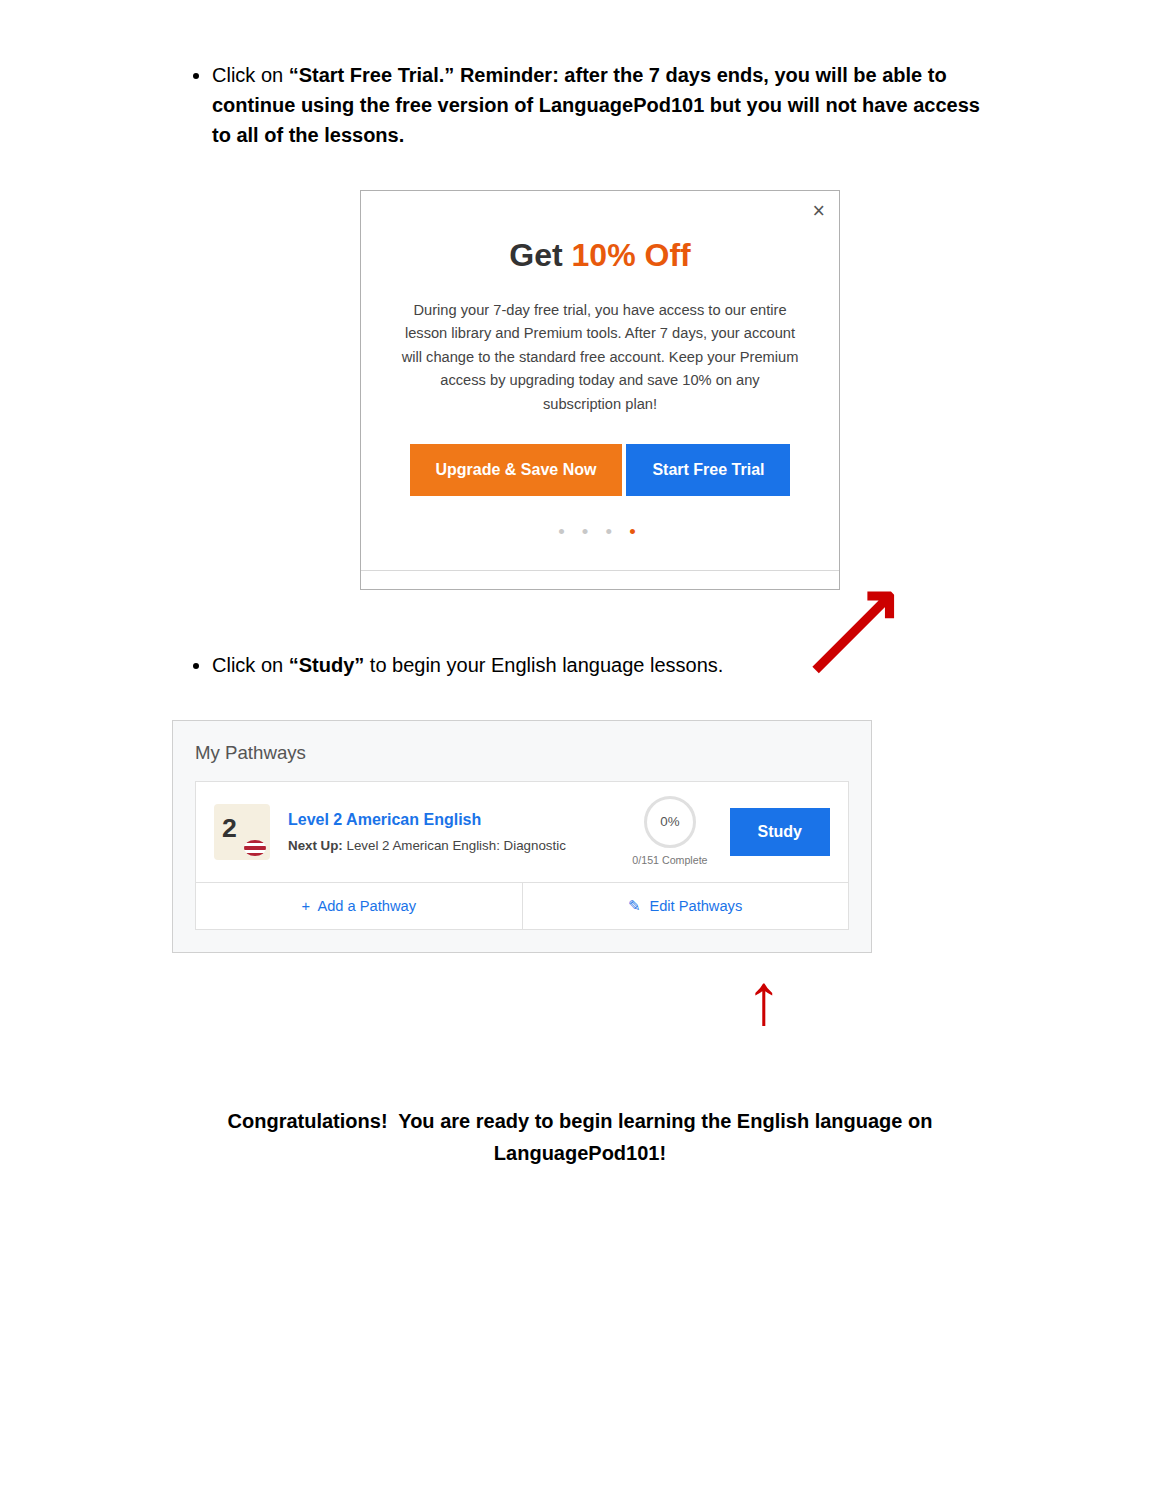Click on “Start Free Trial.” Reminder: after the 7 days ends, you will be able to continue using the free version of LanguagePod101 but you will not have access to all of the lessons.
×
Get 10% Off
During your 7-day free trial, you have access to our entire lesson library and Premium tools. After 7 days, your account will change to the standard free account. Keep your Premium access by upgrading today and save 10% on any subscription plan!
Upgrade & Save Now Start Free Trial
• • • •
⟶
Click on “Study” to begin your English language lessons.
My Pathways
2
Level 2 American English
Next Up: Level 2 American English: Diagnostic
0%
0/151 Complete
Study
+ Add a Pathway
✎ Edit Pathways
↑
Congratulations! You are ready to begin learning the English language on LanguagePod101!